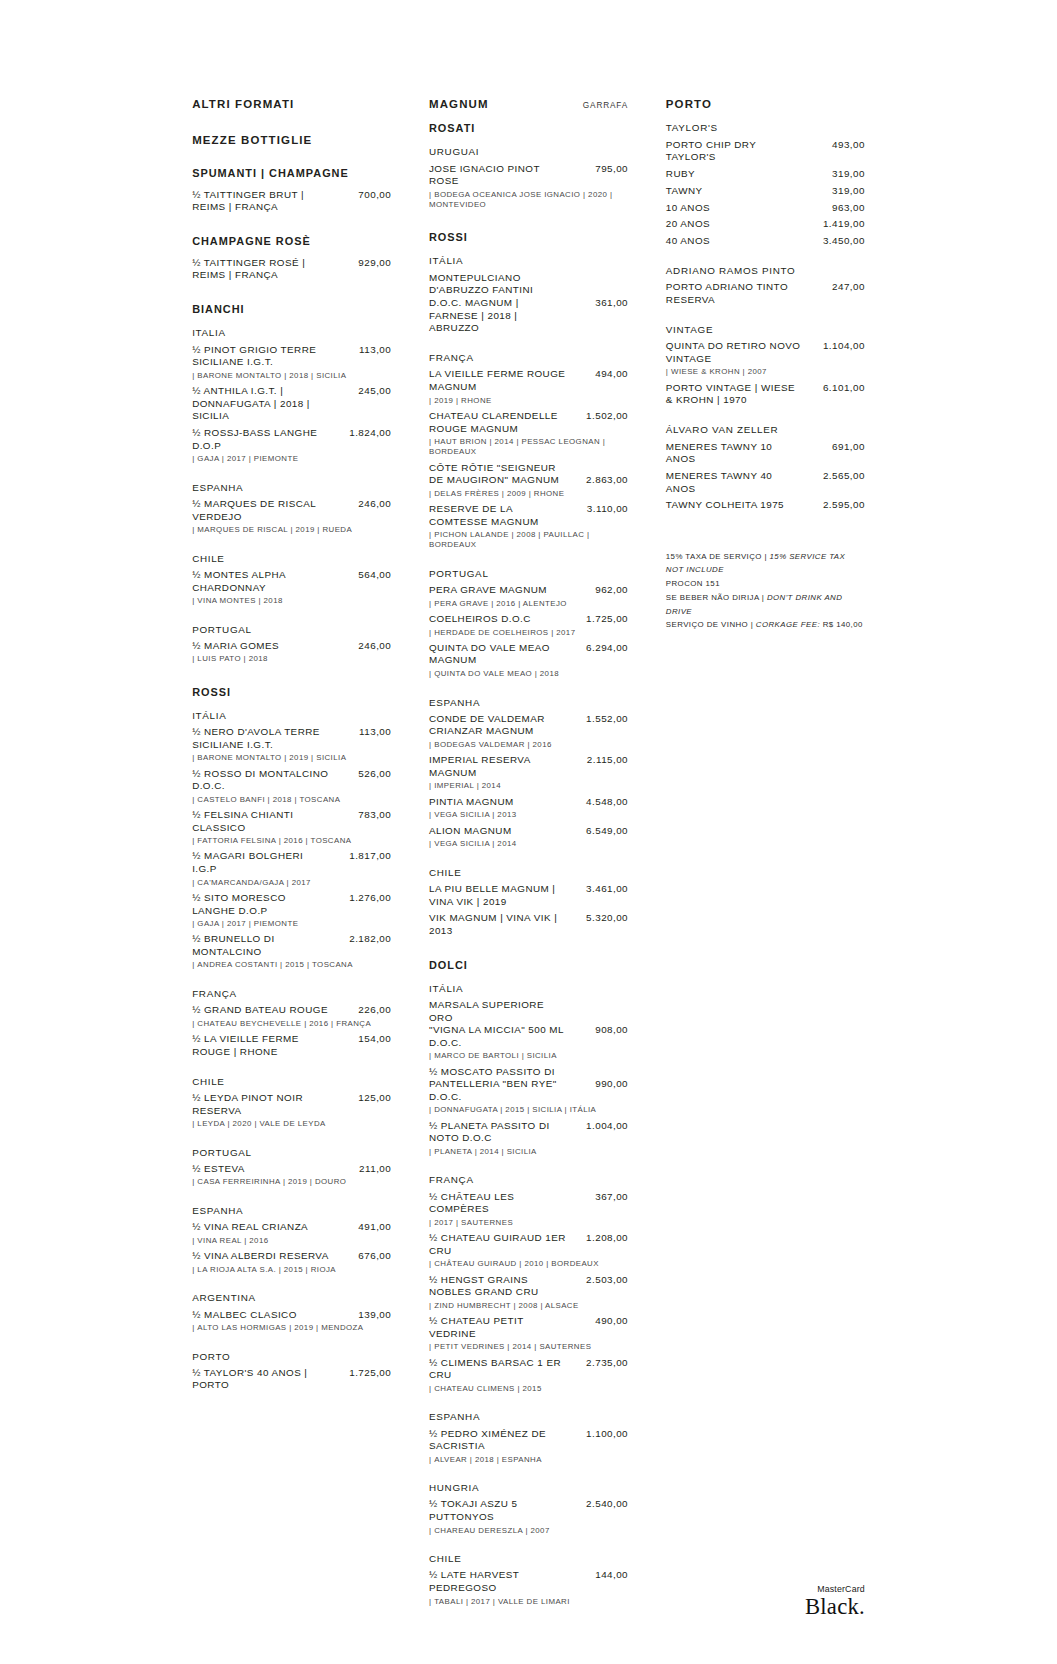ALTRI FORMATI
MEZZE BOTTIGLIE
SPUMANTI | CHAMPAGNE
½ Taittinger Brut | Reims | França 700,00
CHAMPAGNE ROSÈ
½ Taittinger Rosé | Reims | França 929,00
BIANCHI
Italia
½ Pinot Grigio Terre Siciliane I.G.T. 113,00
|Barone Montalto | 2018 | Sicilia
½ Anthila I.G.T. | Donnafugata | 2018 | Sicilia 245,00
½ Rossj-Bass Langhe D.O.P 1.824,00
|Gaja | 2017 | Piemonte
Espanha
½ Marques de Riscal Verdejo 246,00
|Marques de Riscal | 2019 | Rueda
Chile
½ Montes Alpha Chardonnay 564,00
|Vina Montes | 2018
Portugal
½ Maria Gomes 246,00
|Luis Pato | 2018
ROSSI
Itália
½ Nero D'Avola Terre Siciliane I.G.T. 113,00
|Barone Montalto | 2019 | Sicilia
½ Rosso di Montalcino D.O.C. 526,00
|Castelo Banfi | 2018 | Toscana
½ Felsina Chianti Classico 783,00
|Fattoria Felsina | 2016 | Toscana
½ Magari Bolgheri I.G.P 1.817,00
|Ca'Marcanda/Gaja | 2017
½ Sito Moresco Langhe D.O.P 1.276,00
|Gaja | 2017 | Piemonte
½ Brunello di Montalcino 2.182,00
|Andrea Costanti | 2015 | Toscana
França
½ Grand Bateau Rouge 226,00
|Chateau Beychevelle | 2016 | França
½ La Vieille Ferme Rouge | Rhone 154,00
Chile
½ Leyda Pinot Noir Reserva 125,00
|Leyda | 2020 | Vale de Leyda
Portugal
½ Esteva 211,00
|Casa Ferreirinha | 2019 | Douro
Espanha
½ Vina Real Crianza 491,00
|Vina Real | 2016
½ Vina Alberdi Reserva 676,00
|La Rioja Alta S.A. | 2015 | Rioja
Argentina
½ Malbec Clasico 139,00
|Alto Las Hormigas | 2019 | Mendoza
Porto
½ Taylor's 40 Anos | Porto 1.725,00
MAGNUM
Garrafa
ROSATI
Uruguai
Jose Ignacio Pinot Rose 795,00
|Bodega Oceanica Jose Ignacio | 2020 | Montevideo
ROSSI
Itália
Montepulciano D'Abruzzo Fantini
D.O.C. Magnum | Farnese | 2018 | Abruzzo 361,00
França
La Vieille Ferme Rouge Magnum 494,00
|2019 | Rhone
Chateau Clarendelle Rouge Magnum 1.502,00
|Haut Brion | 2014 | Pessac Leognan | Bordeaux
Côte Rôtie "Seigneur
de Maugiron" Magnum 2.863,00
|Delas Frères | 2009 | Rhone
Reserve de la Comtesse Magnum 3.110,00
|Pichon Lalande | 2008 | Pauillac | Bordeaux
Portugal
Pera Grave Magnum 962,00
|Pera Grave | 2016 | Alentejo
Coelheiros D.O.C 1.725,00
|Herdade de Coelheiros | 2017
Quinta do Vale Meao Magnum 6.294,00
|Quinta do Vale Meao | 2018
Espanha
Conde de Valdemar Crianzar Magnum 1.552,00
|Bodegas Valdemar | 2016
Imperial Reserva Magnum 2.115,00
|Imperial | 2014
Pintia Magnum 4.548,00
|Vega Sicilia | 2013
Alion Magnum 6.549,00
|Vega Sicilia | 2014
Chile
La Piu Belle Magnum | Vina Vik | 20193.461,00
Vik Magnum | Vina Vik | 20135.320,00
DOLCI
Itália
Marsala Superiore Oro
"Vigna La Miccia" 500 ml D.O.C. 908,00
|Marco de Bartoli | Sicilia
½ Moscato Passito di
Pantelleria "Ben Rye" D.O.C. 990,00
|Donnafugata | 2015 | Sicilia | Itália
½ Planeta Passito di Noto D.O.C 1.004,00
|Planeta | 2014 | Sicilia
França
½ Château Les Compères 367,00
|2017 | Sauternes
½ Chateau Guiraud 1er Cru 1.208,00
|Château Guiraud | 2010 | Bordeaux
½ Hengst Grains Nobles Grand Cru 2.503,00
|Zind Humbrecht | 2008 | Alsace
½ Chateau Petit Vedrine 490,00
|Petit Vedrines | 2014 | Sauternes
½ Climens Barsac 1 er Cru 2.735,00
|Chateau Climens | 2015
Espanha
½ Pedro Ximénez de Sacristia 1.100,00
|Alvear | 2018 | Espanha
Hungria
½ Tokaji Aszu 5 Puttonyos 2.540,00
|Chareau Dereszla | 2007
Chile
½ Late Harvest Pedregoso 144,00
|Tabali | 2017 | Valle de Limari
PORTO
Taylor's
Porto Chip Dry Taylor's 493,00
Ruby 319,00
Tawny 319,00
10 Anos 963,00
20 Anos 1.419,00
40 Anos 3.450,00
Adriano Ramos Pinto
Porto Adriano Tinto Reserva 247,00
Vintage
Quinta do Retiro Novo Vintage 1.104,00
|Wiese & Krohn | 2007
Porto Vintage | Wiese & Krohn | 19706.101,00
Álvaro Van Zeller
Meneres Tawny 10 Anos 691,00
Meneres Tawny 40 Anos 2.565,00
Tawny Colheita 19752.595,00
15% Taxa de Serviço | 15% Service Tax Not Include
Procon 151
Se beber não dirija | Don't Drink and Drive
Serviço de Vinho | Corkage Fee: R$ 140,00
MasterCard
Black.